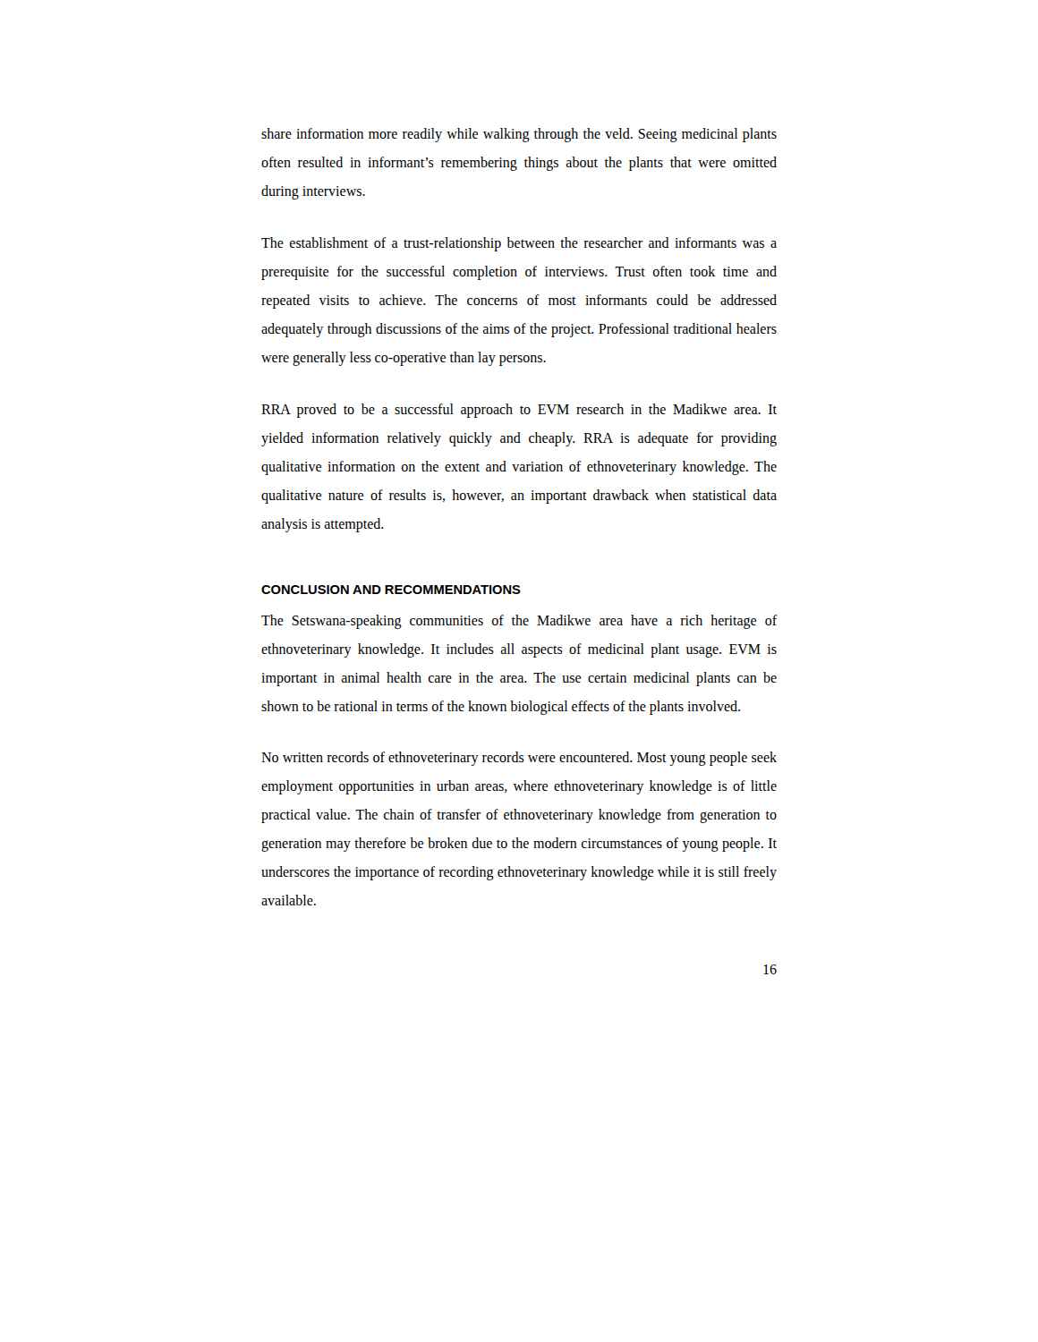share information more readily while walking through the veld. Seeing medicinal plants often resulted in informant’s remembering things about the plants that were omitted during interviews.
The establishment of a trust-relationship between the researcher and informants was a prerequisite for the successful completion of interviews. Trust often took time and repeated visits to achieve. The concerns of most informants could be addressed adequately through discussions of the aims of the project. Professional traditional healers were generally less co-operative than lay persons.
RRA proved to be a successful approach to EVM research in the Madikwe area. It yielded information relatively quickly and cheaply. RRA is adequate for providing qualitative information on the extent and variation of ethnoveterinary knowledge. The qualitative nature of results is, however, an important drawback when statistical data analysis is attempted.
CONCLUSION AND RECOMMENDATIONS
The Setswana-speaking communities of the Madikwe area have a rich heritage of ethnoveterinary knowledge. It includes all aspects of medicinal plant usage. EVM is important in animal health care in the area. The use certain medicinal plants can be shown to be rational in terms of the known biological effects of the plants involved.
No written records of ethnoveterinary records were encountered. Most young people seek employment opportunities in urban areas, where ethnoveterinary knowledge is of little practical value. The chain of transfer of ethnoveterinary knowledge from generation to generation may therefore be broken due to the modern circumstances of young people. It underscores the importance of recording ethnoveterinary knowledge while it is still freely available.
16